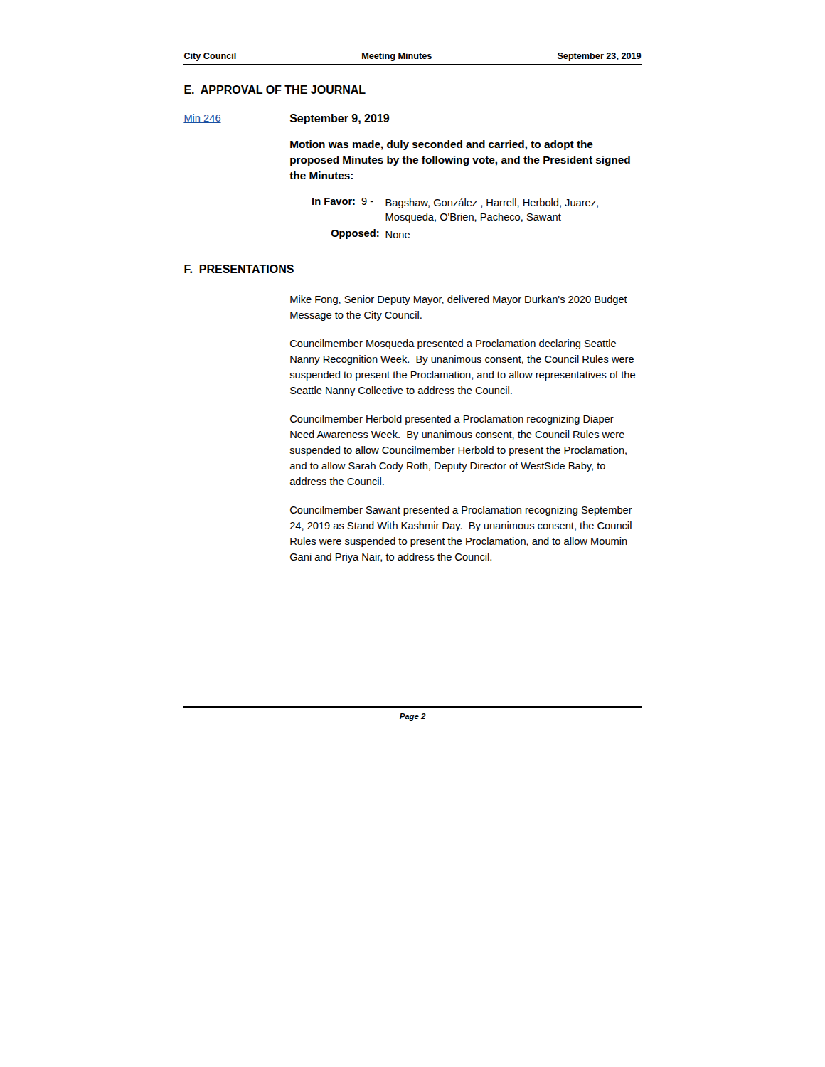City Council Meeting Minutes September 23, 2019
E. APPROVAL OF THE JOURNAL
Min 246
September 9, 2019
Motion was made, duly seconded and carried, to adopt the proposed Minutes by the following vote, and the President signed the Minutes:
In Favor:
9 -
Bagshaw, González , Harrell, Herbold, Juarez, Mosqueda, O'Brien, Pacheco, Sawant
Opposed:
None
F. PRESENTATIONS
Mike Fong, Senior Deputy Mayor, delivered Mayor Durkan's 2020 Budget Message to the City Council.
Councilmember Mosqueda presented a Proclamation declaring Seattle Nanny Recognition Week. By unanimous consent, the Council Rules were suspended to present the Proclamation, and to allow representatives of the Seattle Nanny Collective to address the Council.
Councilmember Herbold presented a Proclamation recognizing Diaper Need Awareness Week. By unanimous consent, the Council Rules were suspended to allow Councilmember Herbold to present the Proclamation, and to allow Sarah Cody Roth, Deputy Director of WestSide Baby, to address the Council.
Councilmember Sawant presented a Proclamation recognizing September 24, 2019 as Stand With Kashmir Day. By unanimous consent, the Council Rules were suspended to present the Proclamation, and to allow Moumin Gani and Priya Nair, to address the Council.
Page 2